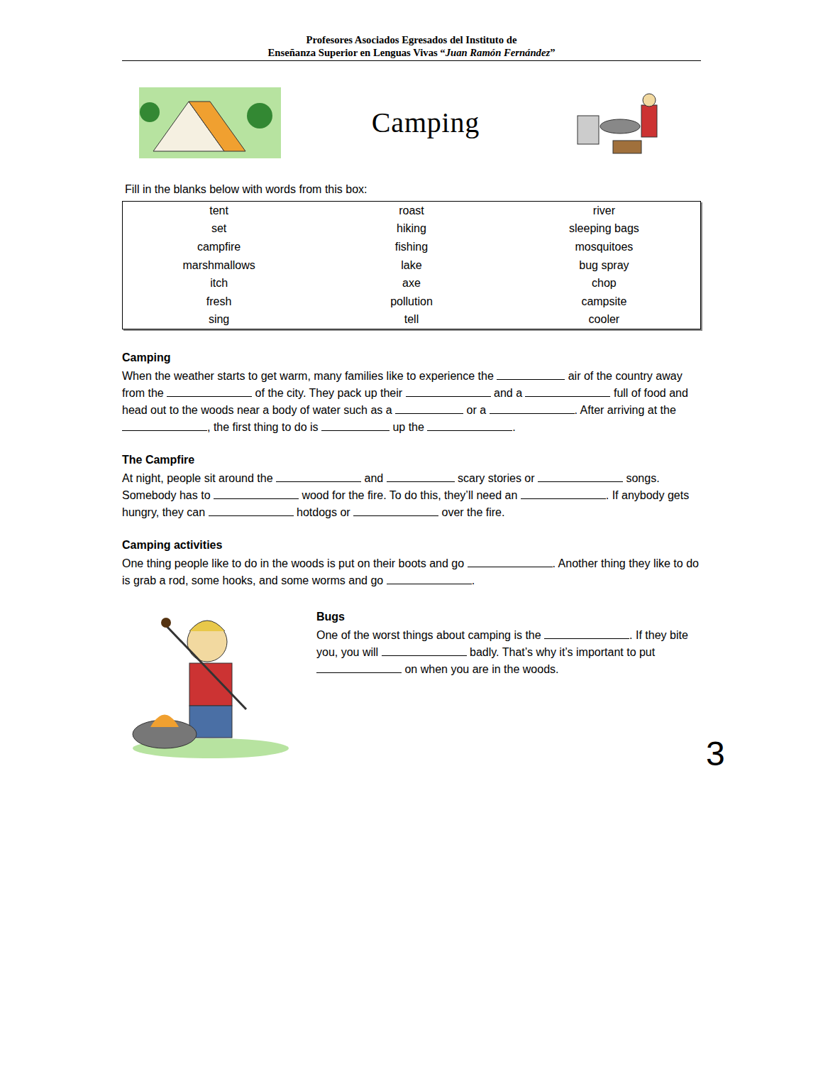Profesores Asociados Egresados del Instituto de
Enseñanza Superior en Lenguas Vivas “Juan Ramón Fernández”
Camping
Fill in the blanks below with words from this box:
| tent | roast | river |
| set | hiking | sleeping bags |
| campfire | fishing | mosquitoes |
| marshmallows | lake | bug spray |
| itch | axe | chop |
| fresh | pollution | campsite |
| sing | tell | cooler |
Camping
When the weather starts to get warm, many families like to experience the air of the country away from the of the city. They pack up their and a full of food and head out to the woods near a body of water such as a or a . After arriving at the , the first thing to do is up the .
The Campfire
At night, people sit around the and scary stories or songs. Somebody has to wood for the fire. To do this, they’ll need an . If anybody gets hungry, they can hotdogs or over the fire.
Camping activities
One thing people like to do in the woods is put on their boots and go . Another thing they like to do is grab a rod, some hooks, and some worms and go .
Bugs
One of the worst things about camping is the . If they bite you, you will badly. That’s why it’s important to put on when you are in the woods.
3